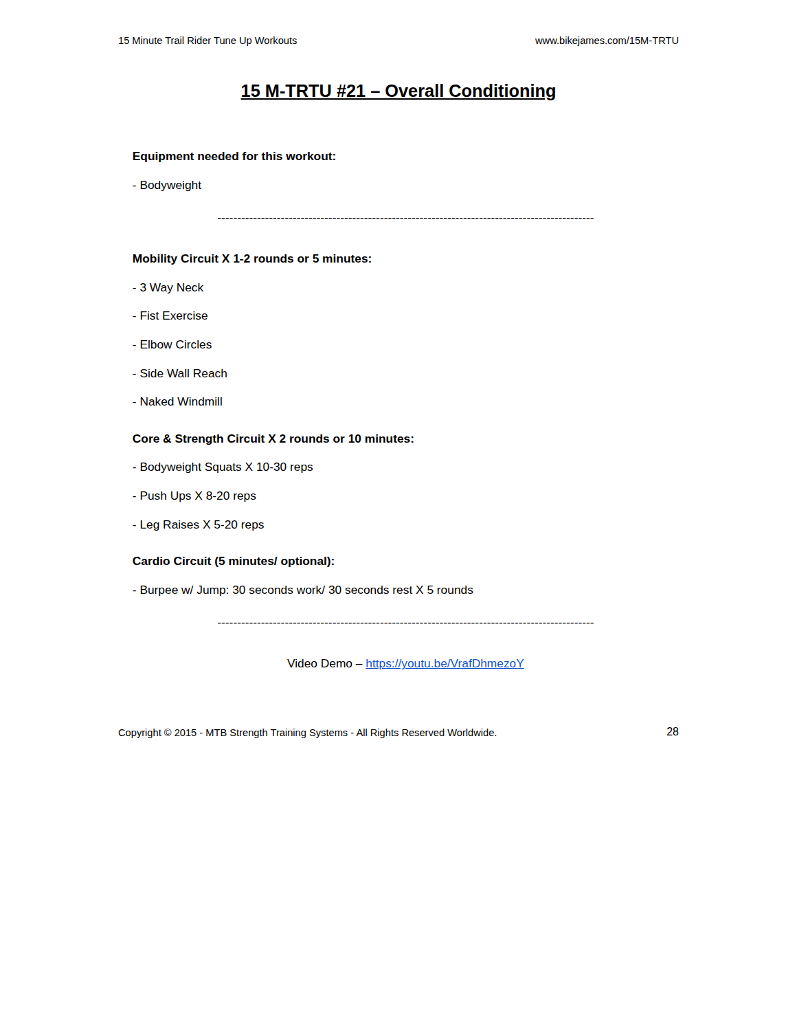15 Minute Trail Rider Tune Up Workouts www.bikejames.com/15M-TRTU
15 M-TRTU #21 – Overall Conditioning
Equipment needed for this workout:
Bodyweight
-----------------------------------------------------------------------------------------------
Mobility Circuit X 1-2 rounds or 5 minutes:
3 Way Neck
Fist Exercise
Elbow Circles
Side Wall Reach
Naked Windmill
Core & Strength Circuit X 2 rounds or 10 minutes:
Bodyweight Squats X 10-30 reps
Push Ups X 8-20 reps
Leg Raises X 5-20 reps
Cardio Circuit (5 minutes/ optional):
Burpee w/ Jump: 30 seconds work/ 30 seconds rest X 5 rounds
-----------------------------------------------------------------------------------------------
Video Demo – https://youtu.be/VrafDhmezoY
Copyright © 2015 - MTB Strength Training Systems - All Rights Reserved Worldwide. 28